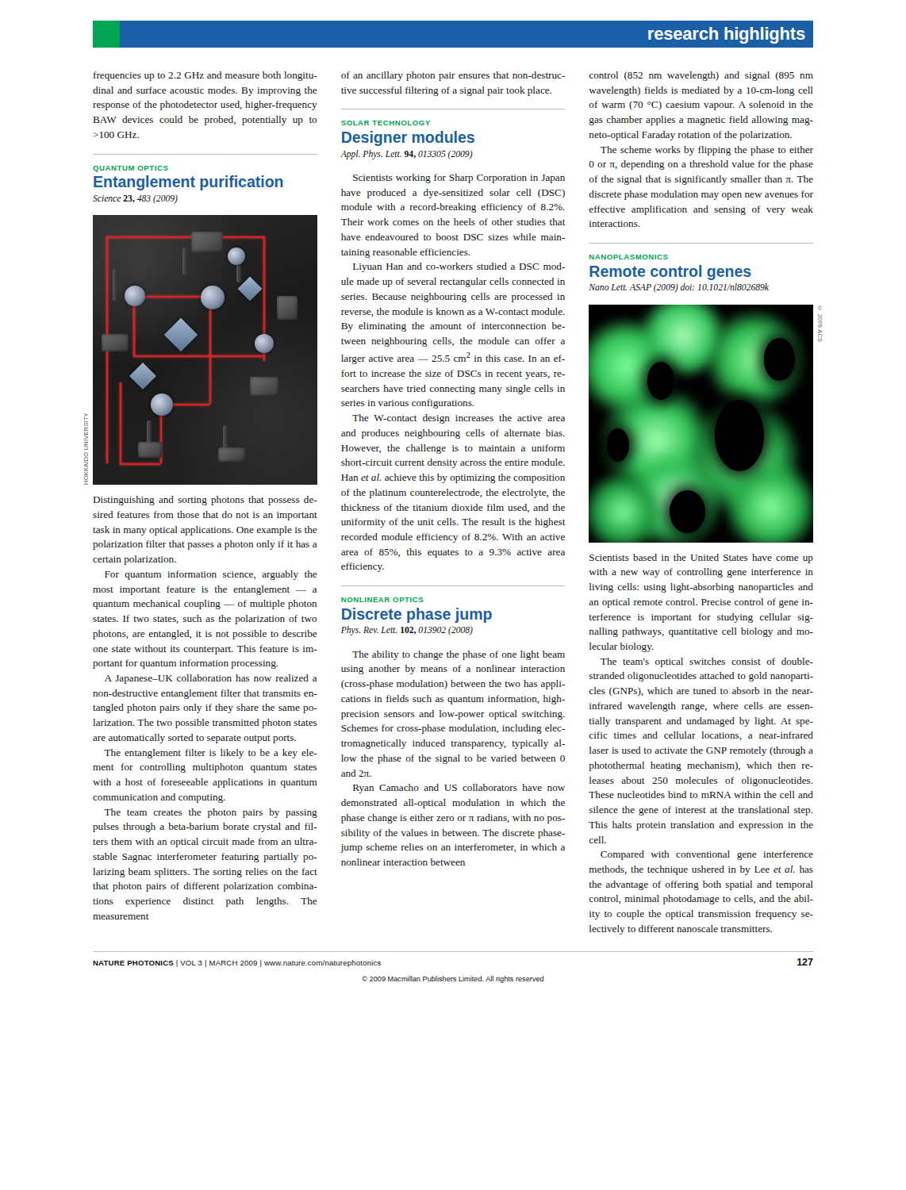research highlights
frequencies up to 2.2 GHz and measure both longitudinal and surface acoustic modes. By improving the response of the photodetector used, higher-frequency BAW devices could be probed, potentially up to >100 GHz.
Quantum optics
Entanglement purification
Science 23, 483 (2009)
Hokkaido University
Distinguishing and sorting photons that possess desired features from those that do not is an important task in many optical applications. One example is the polarization filter that passes a photon only if it has a certain polarization.
For quantum information science, arguably the most important feature is the entanglement — a quantum mechanical coupling — of multiple photon states. If two states, such as the polarization of two photons, are entangled, it is not possible to describe one state without its counterpart. This feature is important for quantum information processing.
A Japanese–UK collaboration has now realized a non-destructive entanglement filter that transmits entangled photon pairs only if they share the same polarization. The two possible transmitted photon states are automatically sorted to separate output ports.
The entanglement filter is likely to be a key element for controlling multiphoton quantum states with a host of foreseeable applications in quantum communication and computing.
The team creates the photon pairs by passing pulses through a beta-barium borate crystal and filters them with an optical circuit made from an ultra-stable Sagnac interferometer featuring partially polarizing beam splitters. The sorting relies on the fact that photon pairs of different polarization combinations experience distinct path lengths. The measurement
of an ancillary photon pair ensures that non-destructive successful filtering of a signal pair took place.
Solar technology
Designer modules
Appl. Phys. Lett. 94, 013305 (2009)
Scientists working for Sharp Corporation in Japan have produced a dye-sensitized solar cell (DSC) module with a record-breaking efficiency of 8.2%. Their work comes on the heels of other studies that have endeavoured to boost DSC sizes while maintaining reasonable efficiencies.
Liyuan Han and co-workers studied a DSC module made up of several rectangular cells connected in series. Because neighbouring cells are processed in reverse, the module is known as a W-contact module. By eliminating the amount of interconnection between neighbouring cells, the module can offer a larger active area — 25.5 cm2 in this case. In an effort to increase the size of DSCs in recent years, researchers have tried connecting many single cells in series in various configurations.
The W-contact design increases the active area and produces neighbouring cells of alternate bias. However, the challenge is to maintain a uniform short-circuit current density across the entire module. Han et al. achieve this by optimizing the composition of the platinum counterelectrode, the electrolyte, the thickness of the titanium dioxide film used, and the uniformity of the unit cells. The result is the highest recorded module efficiency of 8.2%. With an active area of 85%, this equates to a 9.3% active area efficiency.
Nonlinear optics
Discrete phase jump
Phys. Rev. Lett. 102, 013902 (2008)
The ability to change the phase of one light beam using another by means of a nonlinear interaction (cross-phase modulation) between the two has applications in fields such as quantum information, high-precision sensors and low-power optical switching. Schemes for cross-phase modulation, including electromagnetically induced transparency, typically allow the phase of the signal to be varied between 0 and 2π.
Ryan Camacho and US collaborators have now demonstrated all-optical modulation in which the phase change is either zero or π radians, with no possibility of the values in between. The discrete phase-jump scheme relies on an interferometer, in which a nonlinear interaction between
control (852 nm wavelength) and signal (895 nm wavelength) fields is mediated by a 10-cm-long cell of warm (70 °C) caesium vapour. A solenoid in the gas chamber applies a magnetic field allowing magneto-optical Faraday rotation of the polarization.
The scheme works by flipping the phase to either 0 or π, depending on a threshold value for the phase of the signal that is significantly smaller than π. The discrete phase modulation may open new avenues for effective amplification and sensing of very weak interactions.
Nanoplasmonics
Remote control genes
Nano Lett. ASAP (2009) doi: 10.1021/nl802689k
© 2009 ACS
Scientists based in the United States have come up with a new way of controlling gene interference in living cells: using light-absorbing nanoparticles and an optical remote control. Precise control of gene interference is important for studying cellular signalling pathways, quantitative cell biology and molecular biology.
The team's optical switches consist of double-stranded oligonucleotides attached to gold nanoparticles (GNPs), which are tuned to absorb in the near-infrared wavelength range, where cells are essentially transparent and undamaged by light. At specific times and cellular locations, a near-infrared laser is used to activate the GNP remotely (through a photothermal heating mechanism), which then releases about 250 molecules of oligonucleotides. These nucleotides bind to mRNA within the cell and silence the gene of interest at the translational step. This halts protein translation and expression in the cell.
Compared with conventional gene interference methods, the technique ushered in by Lee et al. has the advantage of offering both spatial and temporal control, minimal photodamage to cells, and the ability to couple the optical transmission frequency selectively to different nanoscale transmitters.
NATURE PHOTONICS | VOL 3 | MARCH 2009 | www.nature.com/naturephotonics
127
© 2009 Macmillan Publishers Limited. All rights reserved